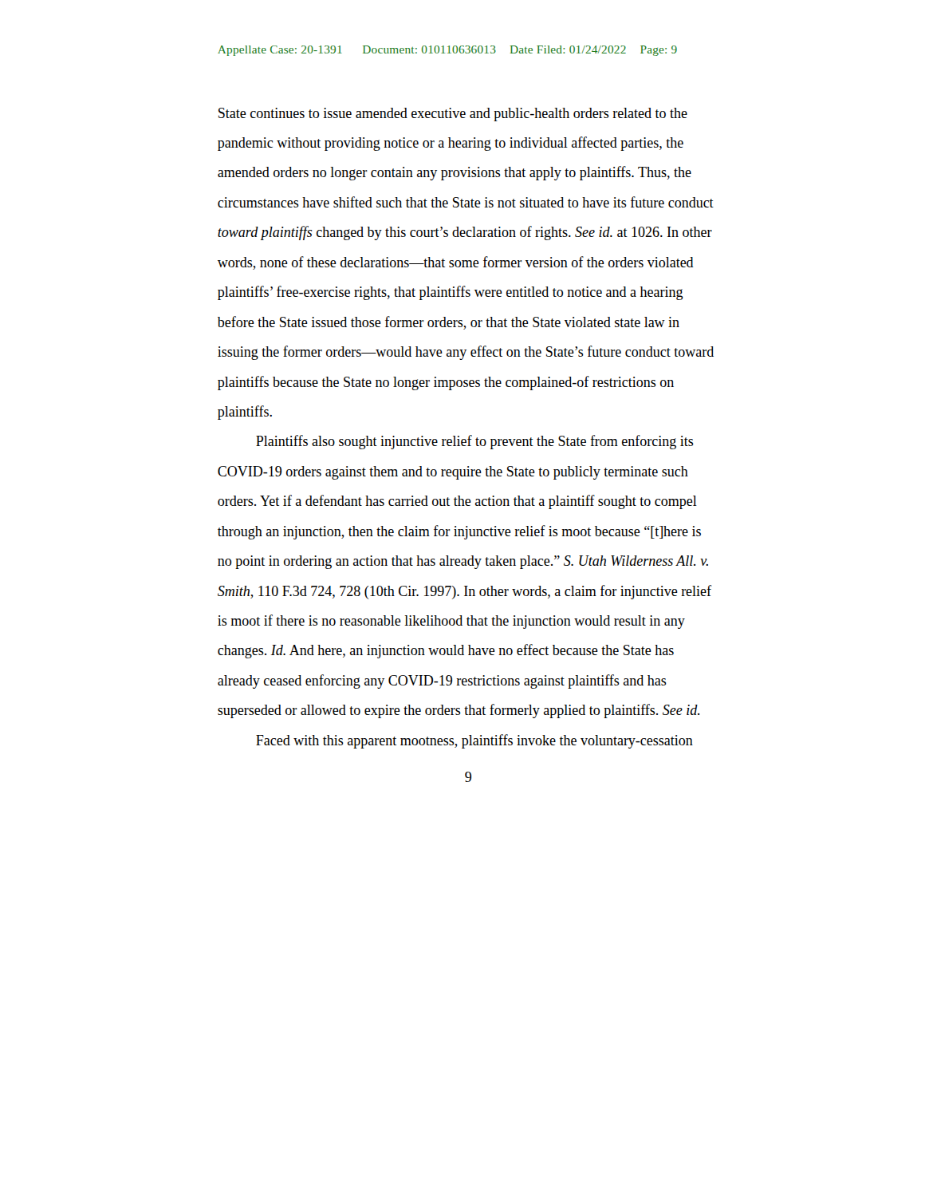Appellate Case: 20-1391 Document: 010110636013 Date Filed: 01/24/2022 Page: 9
State continues to issue amended executive and public-health orders related to the pandemic without providing notice or a hearing to individual affected parties, the amended orders no longer contain any provisions that apply to plaintiffs. Thus, the circumstances have shifted such that the State is not situated to have its future conduct toward plaintiffs changed by this court’s declaration of rights. See id. at 1026. In other words, none of these declarations—that some former version of the orders violated plaintiffs’ free-exercise rights, that plaintiffs were entitled to notice and a hearing before the State issued those former orders, or that the State violated state law in issuing the former orders—would have any effect on the State’s future conduct toward plaintiffs because the State no longer imposes the complained-of restrictions on plaintiffs.
Plaintiffs also sought injunctive relief to prevent the State from enforcing its COVID-19 orders against them and to require the State to publicly terminate such orders. Yet if a defendant has carried out the action that a plaintiff sought to compel through an injunction, then the claim for injunctive relief is moot because “[t]here is no point in ordering an action that has already taken place.” S. Utah Wilderness All. v. Smith, 110 F.3d 724, 728 (10th Cir. 1997). In other words, a claim for injunctive relief is moot if there is no reasonable likelihood that the injunction would result in any changes. Id. And here, an injunction would have no effect because the State has already ceased enforcing any COVID-19 restrictions against plaintiffs and has superseded or allowed to expire the orders that formerly applied to plaintiffs. See id.
Faced with this apparent mootness, plaintiffs invoke the voluntary-cessation
9